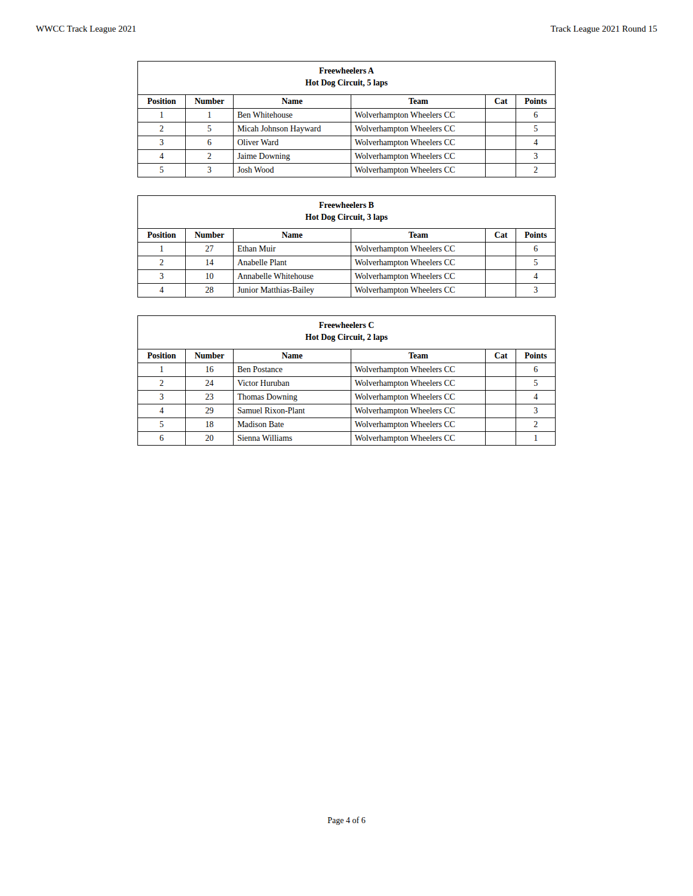WWCC Track League 2021 Track League 2021 Round 15
Freewheelers A Hot Dog Circuit, 5 laps
| Position | Number | Name | Team | Cat | Points |
| --- | --- | --- | --- | --- | --- |
| 1 | 1 | Ben Whitehouse | Wolverhampton Wheelers CC | | 6 |
| 2 | 5 | Micah Johnson Hayward | Wolverhampton Wheelers CC | | 5 |
| 3 | 6 | Oliver Ward | Wolverhampton Wheelers CC | | 4 |
| 4 | 2 | Jaime Downing | Wolverhampton Wheelers CC | | 3 |
| 5 | 3 | Josh Wood | Wolverhampton Wheelers CC | | 2 |
Freewheelers B Hot Dog Circuit, 3 laps
| Position | Number | Name | Team | Cat | Points |
| --- | --- | --- | --- | --- | --- |
| 1 | 27 | Ethan Muir | Wolverhampton Wheelers CC | | 6 |
| 2 | 14 | Anabelle Plant | Wolverhampton Wheelers CC | | 5 |
| 3 | 10 | Annabelle Whitehouse | Wolverhampton Wheelers CC | | 4 |
| 4 | 28 | Junior Matthias-Bailey | Wolverhampton Wheelers CC | | 3 |
Freewheelers C Hot Dog Circuit, 2 laps
| Position | Number | Name | Team | Cat | Points |
| --- | --- | --- | --- | --- | --- |
| 1 | 16 | Ben Postance | Wolverhampton Wheelers CC | | 6 |
| 2 | 24 | Victor Huruban | Wolverhampton Wheelers CC | | 5 |
| 3 | 23 | Thomas Downing | Wolverhampton Wheelers CC | | 4 |
| 4 | 29 | Samuel Rixon-Plant | Wolverhampton Wheelers CC | | 3 |
| 5 | 18 | Madison Bate | Wolverhampton Wheelers CC | | 2 |
| 6 | 20 | Sienna Williams | Wolverhampton Wheelers CC | | 1 |
Page 4 of 6